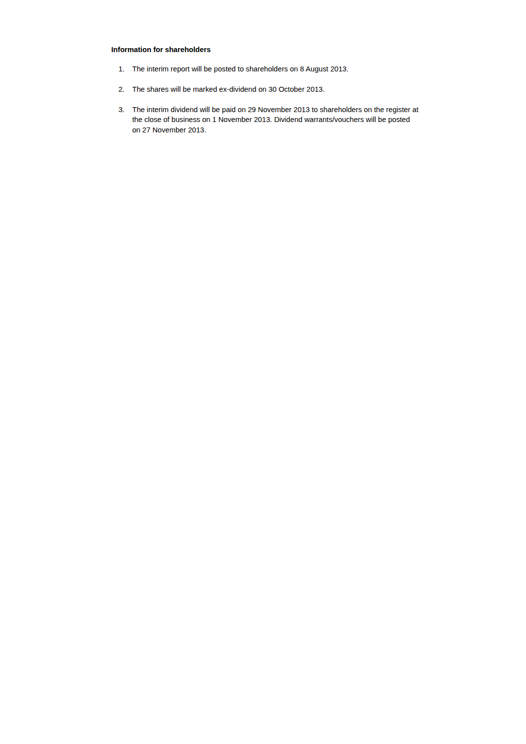Information for shareholders
The interim report will be posted to shareholders on 8 August 2013.
The shares will be marked ex-dividend on 30 October 2013.
The interim dividend will be paid on 29 November 2013 to shareholders on the register at the close of business on 1 November 2013. Dividend warrants/vouchers will be posted on 27 November 2013.